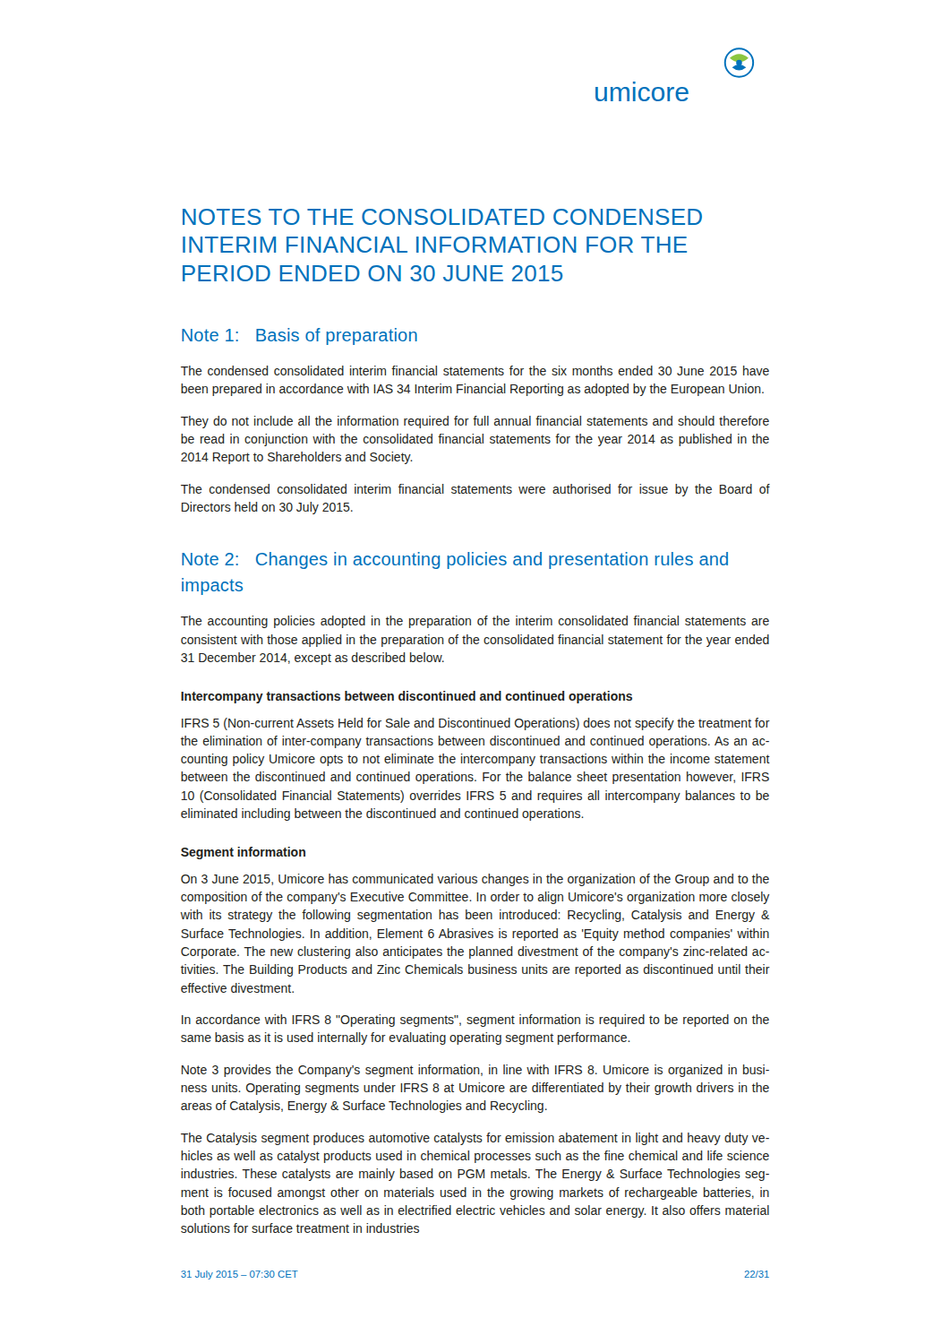umicore
Notes to the consolidated condensed interim financial information for the period ended on 30 June 2015
Note 1: Basis of preparation
The condensed consolidated interim financial statements for the six months ended 30 June 2015 have been prepared in accordance with IAS 34 Interim Financial Reporting as adopted by the European Union.
They do not include all the information required for full annual financial statements and should therefore be read in conjunction with the consolidated financial statements for the year 2014 as published in the 2014 Report to Shareholders and Society.
The condensed consolidated interim financial statements were authorised for issue by the Board of Directors held on 30 July 2015.
Note 2: Changes in accounting policies and presentation rules and impacts
The accounting policies adopted in the preparation of the interim consolidated financial statements are consistent with those applied in the preparation of the consolidated financial statement for the year ended 31 December 2014, except as described below.
Intercompany transactions between discontinued and continued operations
IFRS 5 (Non-current Assets Held for Sale and Discontinued Operations) does not specify the treatment for the elimination of inter-company transactions between discontinued and continued operations. As an accounting policy Umicore opts to not eliminate the intercompany transactions within the income statement between the discontinued and continued operations. For the balance sheet presentation however, IFRS 10 (Consolidated Financial Statements) overrides IFRS 5 and requires all intercompany balances to be eliminated including between the discontinued and continued operations.
Segment information
On 3 June 2015, Umicore has communicated various changes in the organization of the Group and to the composition of the company's Executive Committee. In order to align Umicore's organization more closely with its strategy the following segmentation has been introduced: Recycling, Catalysis and Energy & Surface Technologies. In addition, Element 6 Abrasives is reported as 'Equity method companies' within Corporate. The new clustering also anticipates the planned divestment of the company's zinc-related activities. The Building Products and Zinc Chemicals business units are reported as discontinued until their effective divestment.
In accordance with IFRS 8 "Operating segments", segment information is required to be reported on the same basis as it is used internally for evaluating operating segment performance.
Note 3 provides the Company's segment information, in line with IFRS 8. Umicore is organized in business units. Operating segments under IFRS 8 at Umicore are differentiated by their growth drivers in the areas of Catalysis, Energy & Surface Technologies and Recycling.
The Catalysis segment produces automotive catalysts for emission abatement in light and heavy duty vehicles as well as catalyst products used in chemical processes such as the fine chemical and life science industries. These catalysts are mainly based on PGM metals. The Energy & Surface Technologies segment is focused amongst other on materials used in the growing markets of rechargeable batteries, in both portable electronics as well as in electrified electric vehicles and solar energy. It also offers material solutions for surface treatment in industries
31 July 2015 – 07:30 CET
22/31